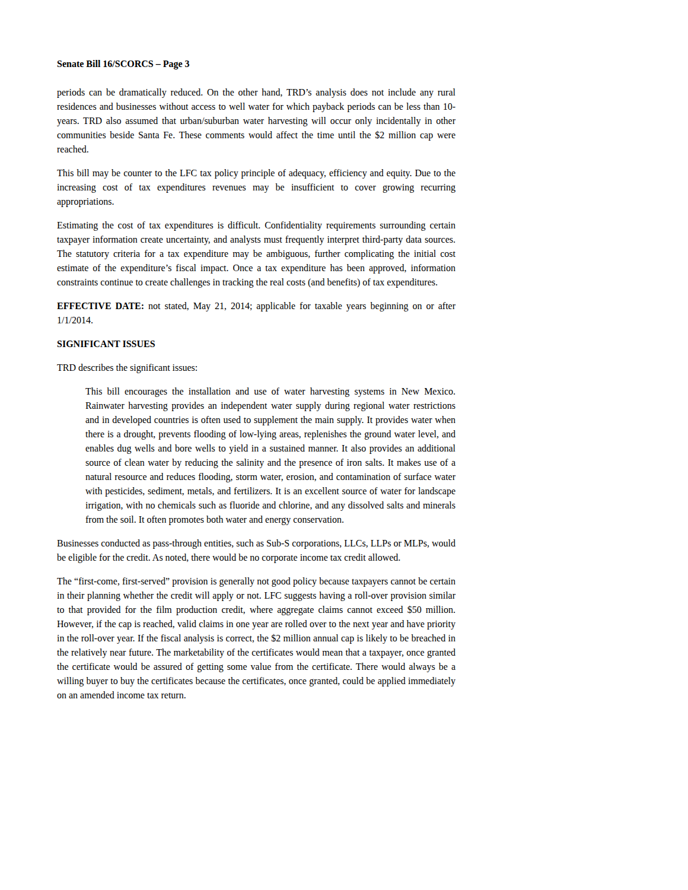Senate Bill 16/SCORCS – Page 3
periods can be dramatically reduced. On the other hand, TRD’s analysis does not include any rural residences and businesses without access to well water for which payback periods can be less than 10-years. TRD also assumed that urban/suburban water harvesting will occur only incidentally in other communities beside Santa Fe. These comments would affect the time until the $2 million cap were reached.
This bill may be counter to the LFC tax policy principle of adequacy, efficiency and equity. Due to the increasing cost of tax expenditures revenues may be insufficient to cover growing recurring appropriations.
Estimating the cost of tax expenditures is difficult. Confidentiality requirements surrounding certain taxpayer information create uncertainty, and analysts must frequently interpret third-party data sources. The statutory criteria for a tax expenditure may be ambiguous, further complicating the initial cost estimate of the expenditure’s fiscal impact. Once a tax expenditure has been approved, information constraints continue to create challenges in tracking the real costs (and benefits) of tax expenditures.
EFFECTIVE DATE: not stated, May 21, 2014; applicable for taxable years beginning on or after 1/1/2014.
SIGNIFICANT ISSUES
TRD describes the significant issues:
This bill encourages the installation and use of water harvesting systems in New Mexico. Rainwater harvesting provides an independent water supply during regional water restrictions and in developed countries is often used to supplement the main supply. It provides water when there is a drought, prevents flooding of low-lying areas, replenishes the ground water level, and enables dug wells and bore wells to yield in a sustained manner. It also provides an additional source of clean water by reducing the salinity and the presence of iron salts. It makes use of a natural resource and reduces flooding, storm water, erosion, and contamination of surface water with pesticides, sediment, metals, and fertilizers. It is an excellent source of water for landscape irrigation, with no chemicals such as fluoride and chlorine, and any dissolved salts and minerals from the soil. It often promotes both water and energy conservation.
Businesses conducted as pass-through entities, such as Sub-S corporations, LLCs, LLPs or MLPs, would be eligible for the credit. As noted, there would be no corporate income tax credit allowed.
The “first-come, first-served” provision is generally not good policy because taxpayers cannot be certain in their planning whether the credit will apply or not. LFC suggests having a roll-over provision similar to that provided for the film production credit, where aggregate claims cannot exceed $50 million. However, if the cap is reached, valid claims in one year are rolled over to the next year and have priority in the roll-over year. If the fiscal analysis is correct, the $2 million annual cap is likely to be breached in the relatively near future. The marketability of the certificates would mean that a taxpayer, once granted the certificate would be assured of getting some value from the certificate. There would always be a willing buyer to buy the certificates because the certificates, once granted, could be applied immediately on an amended income tax return.